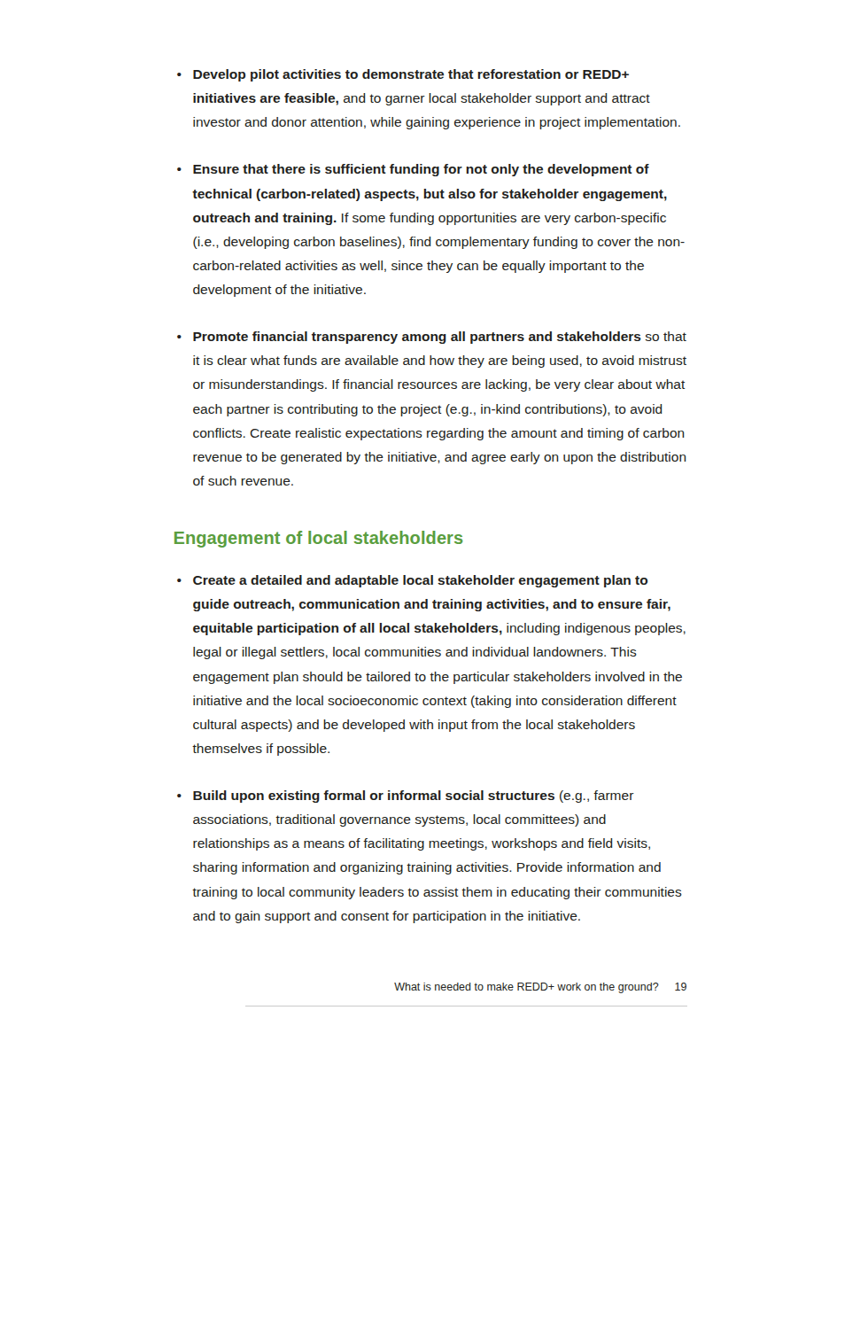Develop pilot activities to demonstrate that reforestation or REDD+ initiatives are feasible, and to garner local stakeholder support and attract investor and donor attention, while gaining experience in project implementation.
Ensure that there is sufficient funding for not only the development of technical (carbon-related) aspects, but also for stakeholder engagement, outreach and training. If some funding opportunities are very carbon-specific (i.e., developing carbon baselines), find complementary funding to cover the non-carbon-related activities as well, since they can be equally important to the development of the initiative.
Promote financial transparency among all partners and stakeholders so that it is clear what funds are available and how they are being used, to avoid mistrust or misunderstandings. If financial resources are lacking, be very clear about what each partner is contributing to the project (e.g., in-kind contributions), to avoid conflicts. Create realistic expectations regarding the amount and timing of carbon revenue to be generated by the initiative, and agree early on upon the distribution of such revenue.
Engagement of local stakeholders
Create a detailed and adaptable local stakeholder engagement plan to guide outreach, communication and training activities, and to ensure fair, equitable participation of all local stakeholders, including indigenous peoples, legal or illegal settlers, local communities and individual landowners. This engagement plan should be tailored to the particular stakeholders involved in the initiative and the local socioeconomic context (taking into consideration different cultural aspects) and be developed with input from the local stakeholders themselves if possible.
Build upon existing formal or informal social structures (e.g., farmer associations, traditional governance systems, local committees) and relationships as a means of facilitating meetings, workshops and field visits, sharing information and organizing training activities. Provide information and training to local community leaders to assist them in educating their communities and to gain support and consent for participation in the initiative.
What is needed to make REDD+ work on the ground?19